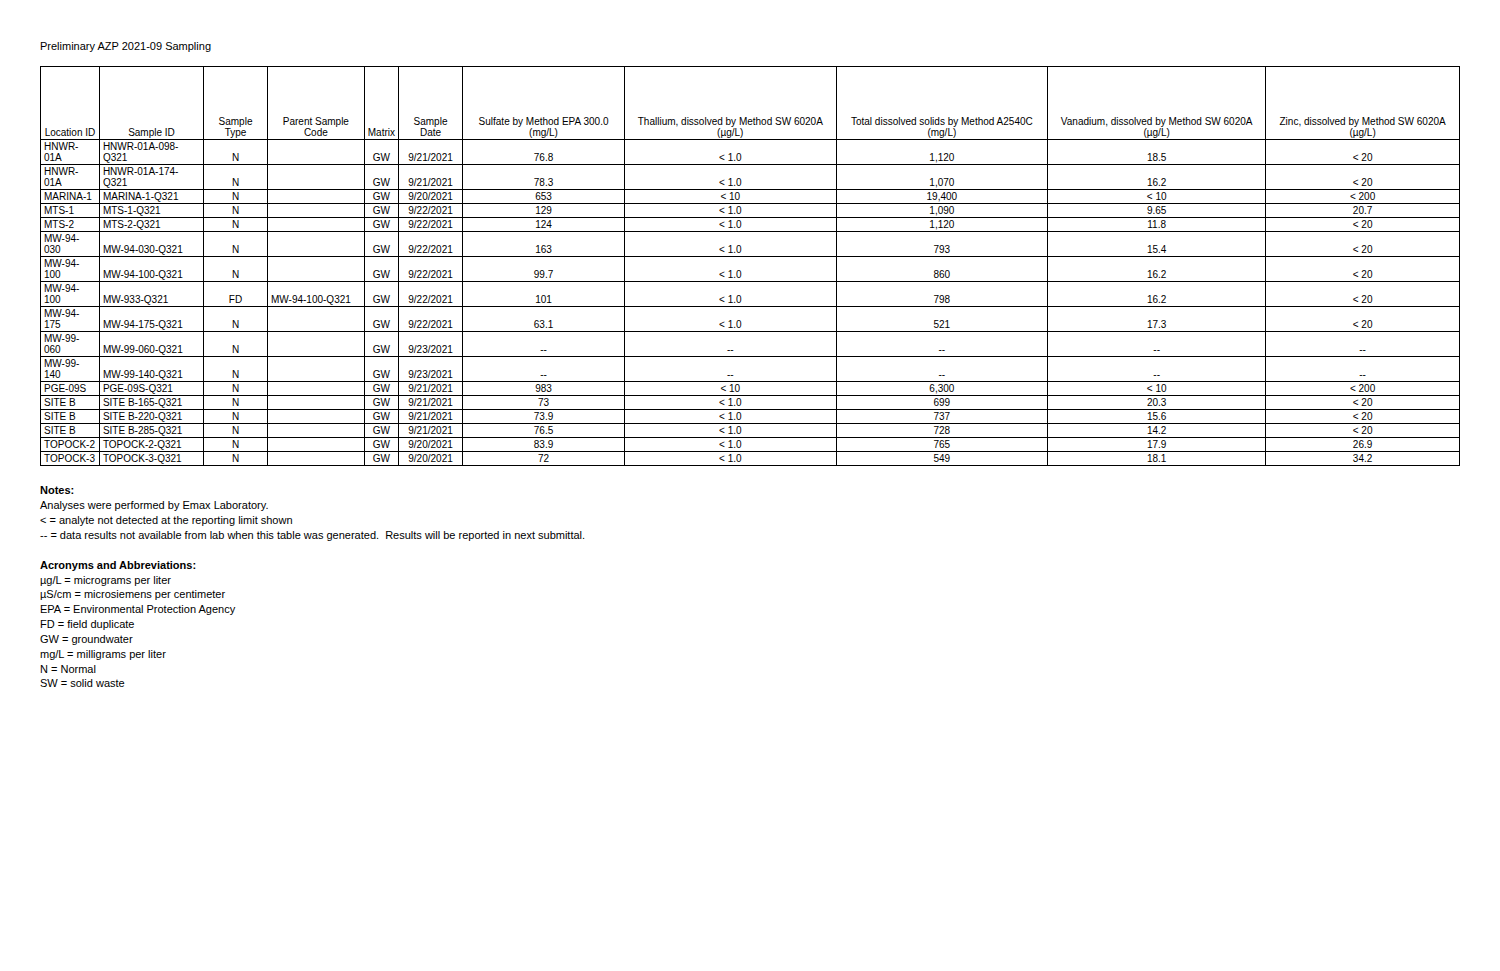Preliminary AZP 2021-09 Sampling
| Location ID | Sample ID | Sample Type | Parent Sample Code | Matrix | Sample Date | Sulfate by Method EPA 300.0 (mg/L) | Thallium, dissolved by Method SW 6020A (µg/L) | Total dissolved solids by Method A2540C (mg/L) | Vanadium, dissolved by Method SW 6020A (µg/L) | Zinc, dissolved by Method SW 6020A (µg/L) |
| --- | --- | --- | --- | --- | --- | --- | --- | --- | --- | --- |
| HNWR-01A | HNWR-01A-098-Q321 | N | | GW | 9/21/2021 | 76.8 | < 1.0 | 1,120 | 18.5 | < 20 |
| HNWR-01A | HNWR-01A-174-Q321 | N | | GW | 9/21/2021 | 78.3 | < 1.0 | 1,070 | 16.2 | < 20 |
| MARINA-1 | MARINA-1-Q321 | N | | GW | 9/20/2021 | 653 | < 10 | 19,400 | < 10 | < 200 |
| MTS-1 | MTS-1-Q321 | N | | GW | 9/22/2021 | 129 | < 1.0 | 1,090 | 9.65 | 20.7 |
| MTS-2 | MTS-2-Q321 | N | | GW | 9/22/2021 | 124 | < 1.0 | 1,120 | 11.8 | < 20 |
| MW-94-030 | MW-94-030-Q321 | N | | GW | 9/22/2021 | 163 | < 1.0 | 793 | 15.4 | < 20 |
| MW-94-100 | MW-94-100-Q321 | N | | GW | 9/22/2021 | 99.7 | < 1.0 | 860 | 16.2 | < 20 |
| MW-94-100 | MW-933-Q321 | FD | MW-94-100-Q321 | GW | 9/22/2021 | 101 | < 1.0 | 798 | 16.2 | < 20 |
| MW-94-175 | MW-94-175-Q321 | N | | GW | 9/22/2021 | 63.1 | < 1.0 | 521 | 17.3 | < 20 |
| MW-99-060 | MW-99-060-Q321 | N | | GW | 9/23/2021 | -- | -- | -- | -- | -- |
| MW-99-140 | MW-99-140-Q321 | N | | GW | 9/23/2021 | -- | -- | -- | -- | -- |
| PGE-09S | PGE-09S-Q321 | N | | GW | 9/21/2021 | 983 | < 10 | 6,300 | < 10 | < 200 |
| SITE B | SITE B-165-Q321 | N | | GW | 9/21/2021 | 73 | < 1.0 | 699 | 20.3 | < 20 |
| SITE B | SITE B-220-Q321 | N | | GW | 9/21/2021 | 73.9 | < 1.0 | 737 | 15.6 | < 20 |
| SITE B | SITE B-285-Q321 | N | | GW | 9/21/2021 | 76.5 | < 1.0 | 728 | 14.2 | < 20 |
| TOPOCK-2 | TOPOCK-2-Q321 | N | | GW | 9/20/2021 | 83.9 | < 1.0 | 765 | 17.9 | 26.9 |
| TOPOCK-3 | TOPOCK-3-Q321 | N | | GW | 9/20/2021 | 72 | < 1.0 | 549 | 18.1 | 34.2 |
Notes:
Analyses were performed by Emax Laboratory.
< = analyte not detected at the reporting limit shown
-- = data results not available from lab when this table was generated. Results will be reported in next submittal.
Acronyms and Abbreviations:
µg/L = micrograms per liter
µS/cm = microsiemens per centimeter
EPA = Environmental Protection Agency
FD = field duplicate
GW = groundwater
mg/L = milligrams per liter
N = Normal
SW = solid waste